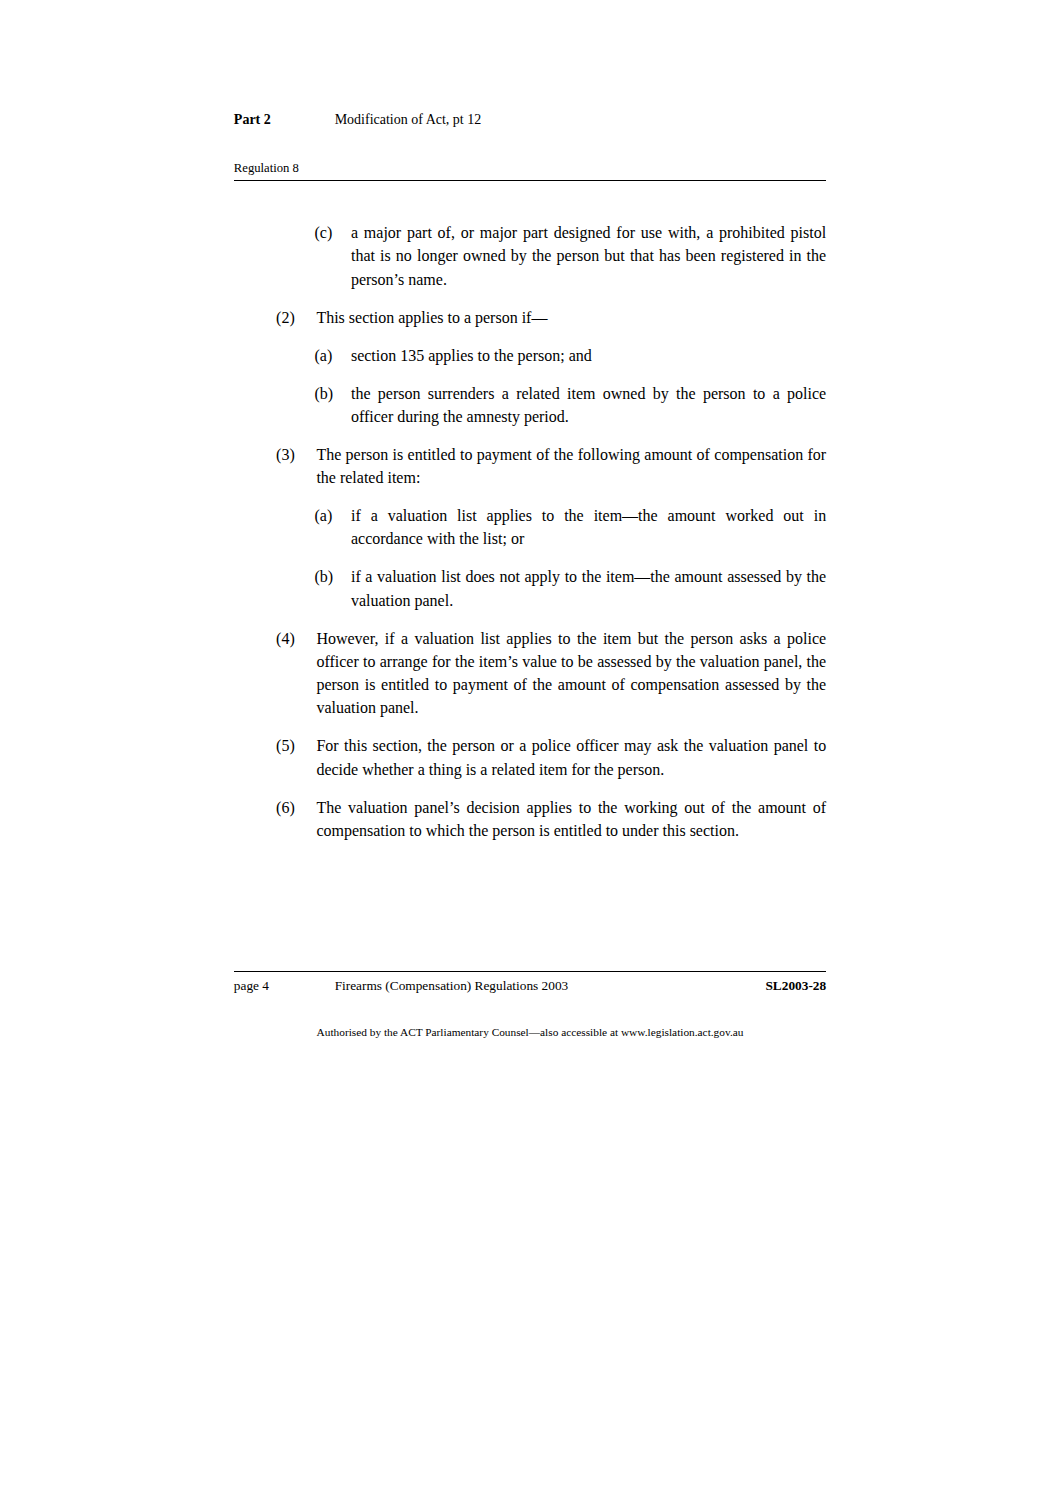Part 2 Modification of Act, pt 12
Regulation 8
(c) a major part of, or major part designed for use with, a prohibited pistol that is no longer owned by the person but that has been registered in the person’s name.
(2) This section applies to a person if—
(a) section 135 applies to the person; and
(b) the person surrenders a related item owned by the person to a police officer during the amnesty period.
(3) The person is entitled to payment of the following amount of compensation for the related item:
(a) if a valuation list applies to the item—the amount worked out in accordance with the list; or
(b) if a valuation list does not apply to the item—the amount assessed by the valuation panel.
(4) However, if a valuation list applies to the item but the person asks a police officer to arrange for the item’s value to be assessed by the valuation panel, the person is entitled to payment of the amount of compensation assessed by the valuation panel.
(5) For this section, the person or a police officer may ask the valuation panel to decide whether a thing is a related item for the person.
(6) The valuation panel’s decision applies to the working out of the amount of compensation to which the person is entitled to under this section.
page 4 Firearms (Compensation) Regulations 2003 SL2003-28
Authorised by the ACT Parliamentary Counsel—also accessible at www.legislation.act.gov.au